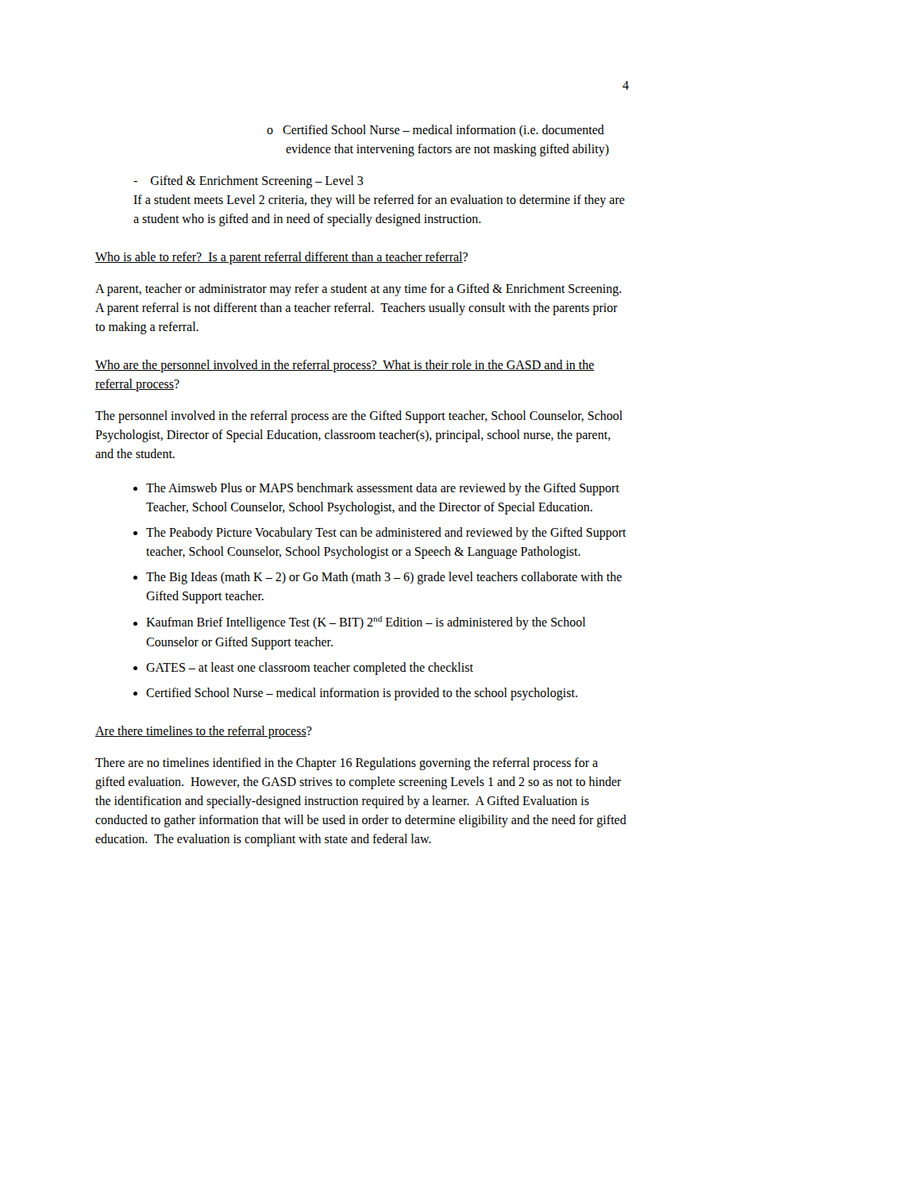4
o Certified School Nurse – medical information (i.e. documented evidence that intervening factors are not masking gifted ability)
- Gifted & Enrichment Screening – Level 3
If a student meets Level 2 criteria, they will be referred for an evaluation to determine if they are a student who is gifted and in need of specially designed instruction.
Who is able to refer? Is a parent referral different than a teacher referral
?
A parent, teacher or administrator may refer a student at any time for a Gifted & Enrichment Screening. A parent referral is not different than a teacher referral. Teachers usually consult with the parents prior to making a referral.
Who are the personnel involved in the referral process? What is their role in the GASD and in the referral process
?
The personnel involved in the referral process are the Gifted Support teacher, School Counselor, School Psychologist, Director of Special Education, classroom teacher(s), principal, school nurse, the parent, and the student.
The Aimsweb Plus or MAPS benchmark assessment data are reviewed by the Gifted Support Teacher, School Counselor, School Psychologist, and the Director of Special Education.
The Peabody Picture Vocabulary Test can be administered and reviewed by the Gifted Support teacher, School Counselor, School Psychologist or a Speech & Language Pathologist.
The Big Ideas (math K – 2) or Go Math (math 3 – 6) grade level teachers collaborate with the Gifted Support teacher.
Kaufman Brief Intelligence Test (K – BIT) 2nd Edition – is administered by the School Counselor or Gifted Support teacher.
GATES – at least one classroom teacher completed the checklist
Certified School Nurse – medical information is provided to the school psychologist.
Are there timelines to the referral process
?
There are no timelines identified in the Chapter 16 Regulations governing the referral process for a gifted evaluation. However, the GASD strives to complete screening Levels 1 and 2 so as not to hinder the identification and specially-designed instruction required by a learner. A Gifted Evaluation is conducted to gather information that will be used in order to determine eligibility and the need for gifted education. The evaluation is compliant with state and federal law.